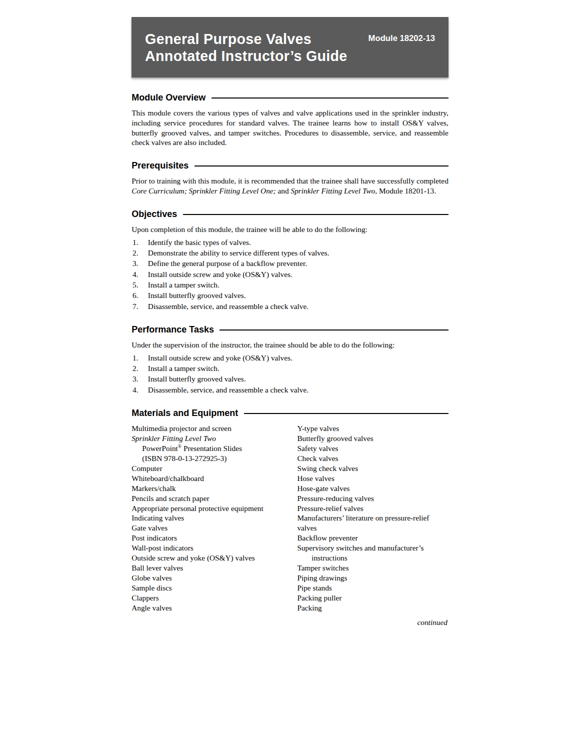Module 18202-13
General Purpose Valves
Annotated Instructor’s Guide
Module Overview
This module covers the various types of valves and valve applications used in the sprinkler industry, including service procedures for standard valves. The trainee learns how to install OS&Y valves, butterfly grooved valves, and tamper switches. Procedures to disassemble, service, and reassemble check valves are also included.
Prerequisites
Prior to training with this module, it is recommended that the trainee shall have successfully completed Core Curriculum; Sprinkler Fitting Level One; and Sprinkler Fitting Level Two, Module 18201-13.
Objectives
Upon completion of this module, the trainee will be able to do the following:
Identify the basic types of valves.
Demonstrate the ability to service different types of valves.
Define the general purpose of a backflow preventer.
Install outside screw and yoke (OS&Y) valves.
Install a tamper switch.
Install butterfly grooved valves.
Disassemble, service, and reassemble a check valve.
Performance Tasks
Under the supervision of the instructor, the trainee should be able to do the following:
Install outside screw and yoke (OS&Y) valves.
Install a tamper switch.
Install butterfly grooved valves.
Disassemble, service, and reassemble a check valve.
Materials and Equipment
Multimedia projector and screen
Sprinkler Fitting Level Two
PowerPoint® Presentation Slides
(ISBN 978-0-13-272925-3)
Computer
Whiteboard/chalkboard
Markers/chalk
Pencils and scratch paper
Appropriate personal protective equipment
Indicating valves
Gate valves
Post indicators
Wall-post indicators
Outside screw and yoke (OS&Y) valves
Ball lever valves
Globe valves
Sample discs
Clappers
Angle valves
Y-type valves
Butterfly grooved valves
Safety valves
Check valves
Swing check valves
Hose valves
Hose-gate valves
Pressure-reducing valves
Pressure-relief valves
Manufacturers’ literature on pressure-relief valves
Backflow preventer
Supervisory switches and manufacturer’s
instructions
Tamper switches
Piping drawings
Pipe stands
Packing puller
Packing
continued